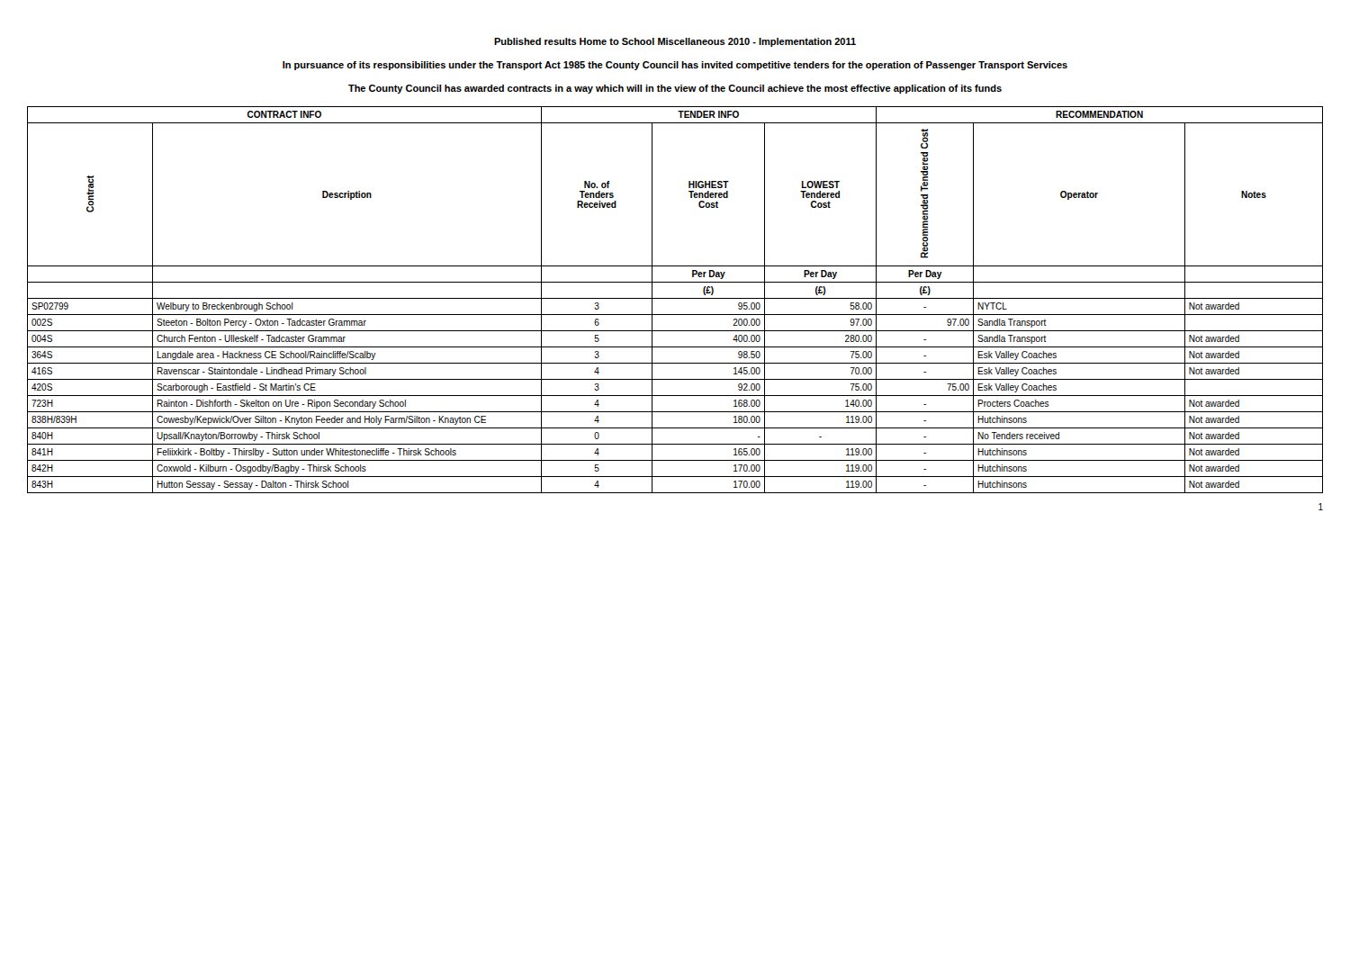Published results Home to School Miscellaneous 2010 - Implementation 2011
In pursuance of its responsibilities under the Transport Act 1985 the County Council has invited competitive tenders for the operation of Passenger Transport Services
The County Council has awarded contracts in a way which will in the view of the Council achieve the most effective application of its funds
| CONTRACT INFO | TENDER INFO | RECOMMENDATION |
| --- | --- | --- |
| Contract | Description | No. of Tenders Received | HIGHEST Tendered Cost | LOWEST Tendered Cost | Recommended Tendered Cost | Operator | Notes |
| | | | Per Day | Per Day | Per Day | | |
| | | | (£) | (£) | (£) | | |
| SP02799 | Welbury to Breckenbrough School | 3 | 95.00 | 58.00 | - | NYTCL | Not awarded |
| 002S | Steeton - Bolton Percy - Oxton - Tadcaster Grammar | 6 | 200.00 | 97.00 | 97.00 | Sandla Transport | |
| 004S | Church Fenton - Ulleskelf - Tadcaster Grammar | 5 | 400.00 | 280.00 | - | Sandla Transport | Not awarded |
| 364S | Langdale area - Hackness CE School/Raincliffe/Scalby | 3 | 98.50 | 75.00 | - | Esk Valley Coaches | Not awarded |
| 416S | Ravenscar - Staintondale - Lindhead Primary School | 4 | 145.00 | 70.00 | - | Esk Valley Coaches | Not awarded |
| 420S | Scarborough - Eastfield - St Martin's CE | 3 | 92.00 | 75.00 | 75.00 | Esk Valley Coaches | |
| 723H | Rainton - Dishforth - Skelton on Ure - Ripon Secondary School | 4 | 168.00 | 140.00 | - | Procters Coaches | Not awarded |
| 838H/839H | Cowesby/Kepwick/Over Silton - Knyton Feeder and Holy Farm/Silton - Knayton CE | 4 | 180.00 | 119.00 | - | Hutchinsons | Not awarded |
| 840H | Upsall/Knayton/Borrowby - Thirsk School | 0 | - | - | - | No Tenders received | Not awarded |
| 841H | Feliixkirk - Boltby - Thirslby - Sutton under Whitestonecliffe - Thirsk Schools | 4 | 165.00 | 119.00 | - | Hutchinsons | Not awarded |
| 842H | Coxwold - Kilburn - Osgodby/Bagby - Thirsk Schools | 5 | 170.00 | 119.00 | - | Hutchinsons | Not awarded |
| 843H | Hutton Sessay - Sessay - Dalton - Thirsk School | 4 | 170.00 | 119.00 | - | Hutchinsons | Not awarded |
1